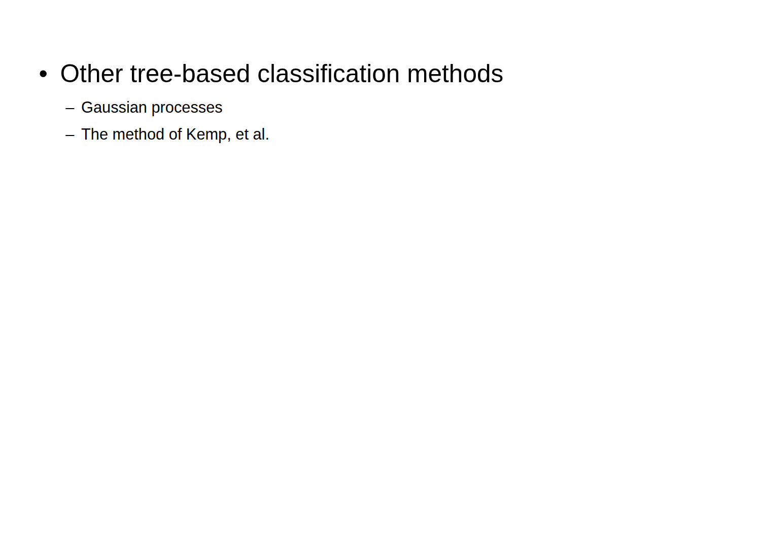Other tree-based classification methods
Gaussian processes
The method of Kemp, et al.